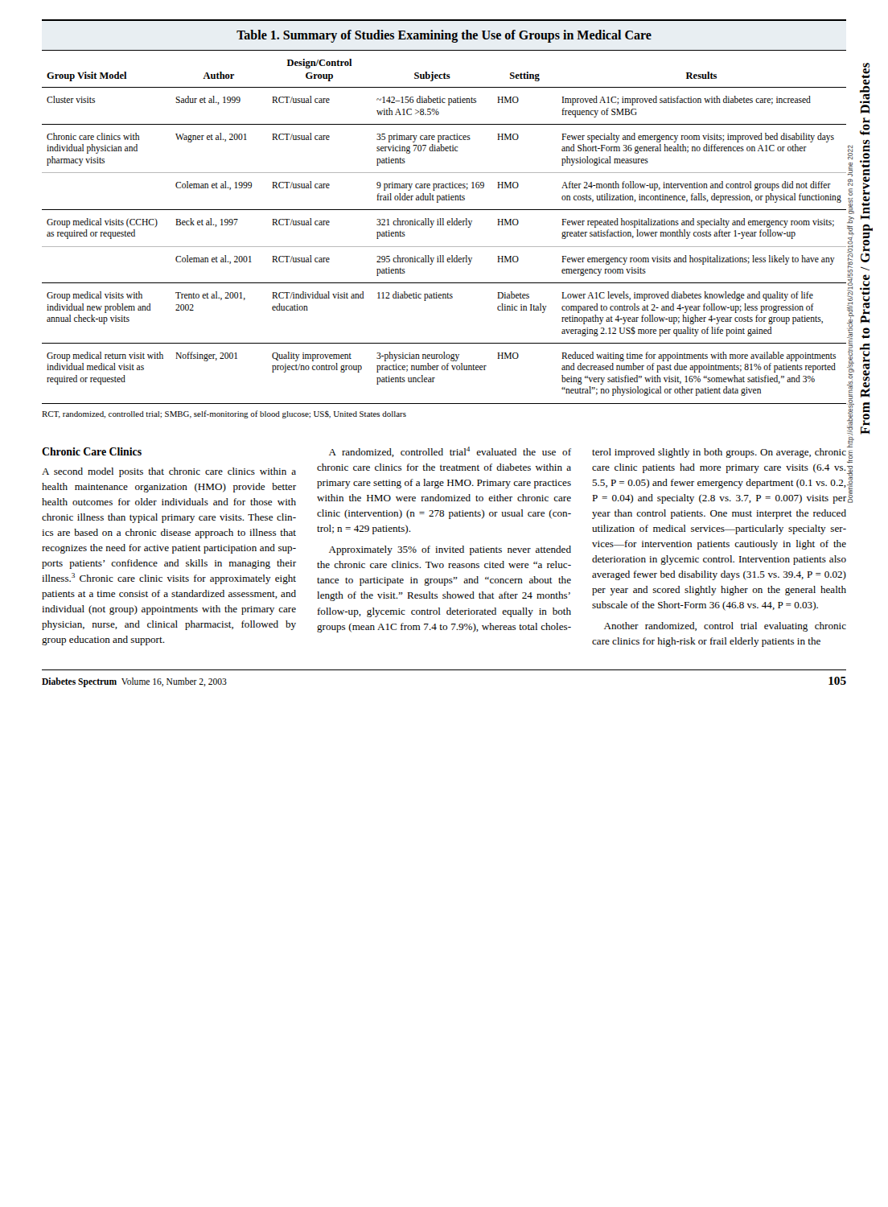From Research to Practice / Group Interventions for Diabetes
Downloaded from http://diabetesjournals.org/spectrum/article-pdf/16/2/104/557872/0104.pdf by guest on 29 June 2022
Table 1. Summary of Studies Examining the Use of Groups in Medical Care
| Group Visit Model | Author | Design/Control Group | Subjects | Setting | Results |
| --- | --- | --- | --- | --- | --- |
| Cluster visits | Sadur et al., 1999 | RCT/usual care | ~142–156 diabetic patients with A1C >8.5% | HMO | Improved A1C; improved satisfaction with diabetes care; increased frequency of SMBG |
| Chronic care clinics with individual physician and pharmacy visits | Wagner et al., 2001 | RCT/usual care | 35 primary care practices servicing 707 diabetic patients | HMO | Fewer specialty and emergency room visits; improved bed disability days and Short-Form 36 general health; no differences on A1C or other physiological measures |
| | Coleman et al., 1999 | RCT/usual care | 9 primary care practices; 169 frail older adult patients | HMO | After 24-month follow-up, intervention and control groups did not differ on costs, utilization, incontinence, falls, depression, or physical functioning |
| Group medical visits (CCHC) as required or requested | Beck et al., 1997 | RCT/usual care | 321 chronically ill elderly patients | HMO | Fewer repeated hospitalizations and specialty and emergency room visits; greater satisfaction, lower monthly costs after 1-year follow-up |
| | Coleman et al., 2001 | RCT/usual care | 295 chronically ill elderly patients | HMO | Fewer emergency room visits and hospitalizations; less likely to have any emergency room visits |
| Group medical visits with individual new problem and annual check-up visits | Trento et al., 2001, 2002 | RCT/individual visit and education | 112 diabetic patients | Diabetes clinic in Italy | Lower A1C levels, improved diabetes knowledge and quality of life compared to controls at 2- and 4-year follow-up; less progression of retinopathy at 4-year follow-up; higher 4-year costs for group patients, averaging 2.12 US$ more per quality of life point gained |
| Group medical return visit with individual medical visit as required or requested | Noffsinger, 2001 | Quality improvement project/no control group | 3-physician neurology practice; number of volunteer patients unclear | HMO | Reduced waiting time for appointments with more available appointments and decreased number of past due appointments; 81% of patients reported being “very satisfied” with visit, 16% “somewhat satisfied,” and 3% “neutral”; no physiological or other patient data given |
RCT, randomized, controlled trial; SMBG, self-monitoring of blood glucose; US$, United States dollars
Chronic Care Clinics
A second model posits that chronic care clinics within a health maintenance organization (HMO) provide better health outcomes for older individuals and for those with chronic illness than typical primary care visits. These clinics are based on a chronic disease approach to illness that recognizes the need for active patient participation and supports patients’ confidence and skills in managing their illness.3 Chronic care clinic visits for approximately eight patients at a time consist of a standardized assessment, and individual (not group) appointments with the primary care physician, nurse, and clinical pharmacist, followed by group education and support.
A randomized, controlled trial4 evaluated the use of chronic care clinics for the treatment of diabetes within a primary care setting of a large HMO. Primary care practices within the HMO were randomized to either chronic care clinic (intervention) (n = 278 patients) or usual care (control; n = 429 patients).
Approximately 35% of invited patients never attended the chronic care clinics. Two reasons cited were “a reluctance to participate in groups” and “concern about the length of the visit.” Results showed that after 24 months’ follow-up, glycemic control deteriorated equally in both groups (mean A1C from 7.4 to 7.9%), whereas total cholesterol improved slightly in both groups. On average, chronic care clinic patients had more primary care visits (6.4 vs. 5.5, P = 0.05) and fewer emergency department (0.1 vs. 0.2, P = 0.04) and specialty (2.8 vs. 3.7, P = 0.007) visits per year than control patients. One must interpret the reduced utilization of medical services—particularly specialty services—for intervention patients cautiously in light of the deterioration in glycemic control. Intervention patients also averaged fewer bed disability days (31.5 vs. 39.4, P = 0.02) per year and scored slightly higher on the general health subscale of the Short-Form 36 (46.8 vs. 44, P = 0.03).
Another randomized, control trial evaluating chronic care clinics for high-risk or frail elderly patients in the
Diabetes Spectrum Volume 16, Number 2, 2003
105